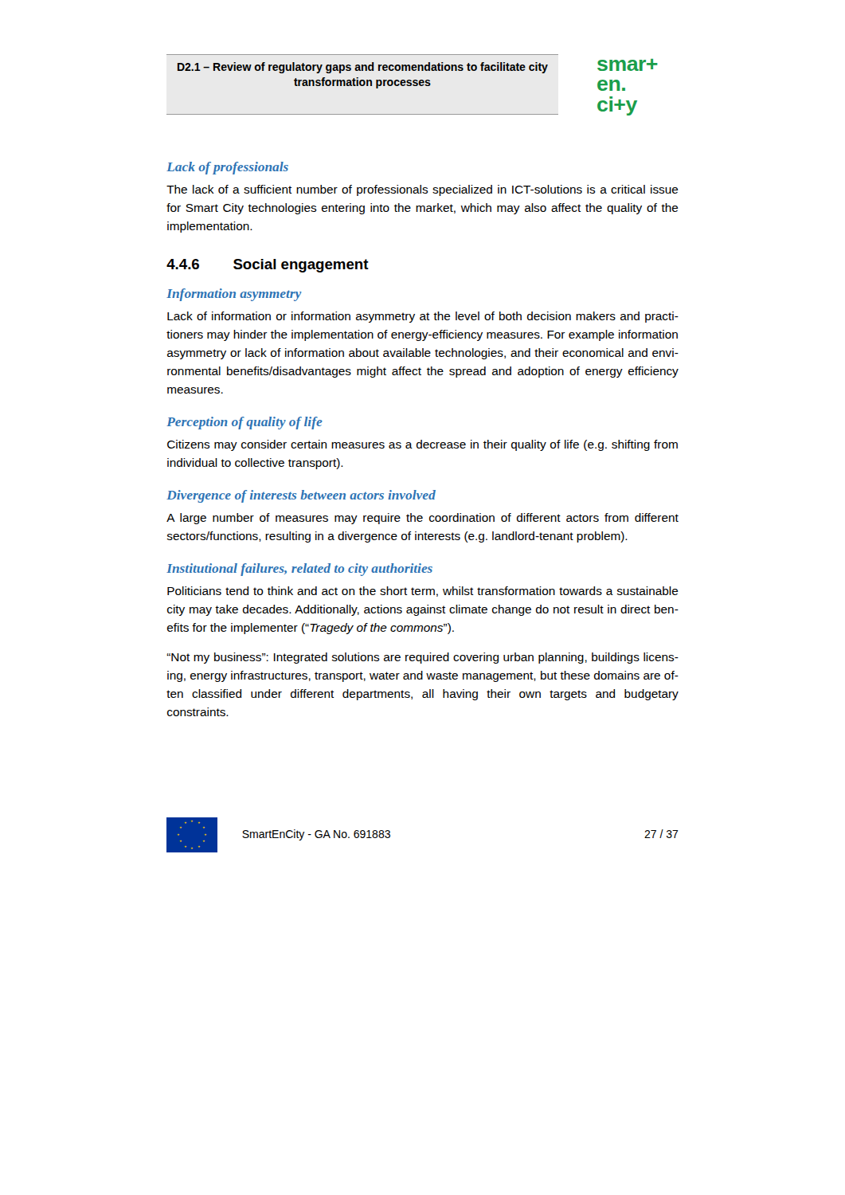D2.1 – Review of regulatory gaps and recomendations to facilitate city transformation processes
smar+ en. ci+y
Lack of professionals
The lack of a sufficient number of professionals specialized in ICT-solutions is a critical issue for Smart City technologies entering into the market, which may also affect the quality of the implementation.
4.4.6 Social engagement
Information asymmetry
Lack of information or information asymmetry at the level of both decision makers and practitioners may hinder the implementation of energy-efficiency measures. For example information asymmetry or lack of information about available technologies, and their economical and environmental benefits/disadvantages might affect the spread and adoption of energy efficiency measures.
Perception of quality of life
Citizens may consider certain measures as a decrease in their quality of life (e.g. shifting from individual to collective transport).
Divergence of interests between actors involved
A large number of measures may require the coordination of different actors from different sectors/functions, resulting in a divergence of interests (e.g. landlord-tenant problem).
Institutional failures, related to city authorities
Politicians tend to think and act on the short term, whilst transformation towards a sustainable city may take decades. Additionally, actions against climate change do not result in direct benefits for the implementer (“Tragedy of the commons”).
“Not my business”: Integrated solutions are required covering urban planning, buildings licensing, energy infrastructures, transport, water and waste management, but these domains are often classified under different departments, all having their own targets and budgetary constraints.
★ ★ ★ ★ ★ ★ ★ ★ ★ ★ ★ ★
SmartEnCity - GA No. 691883
27 / 37